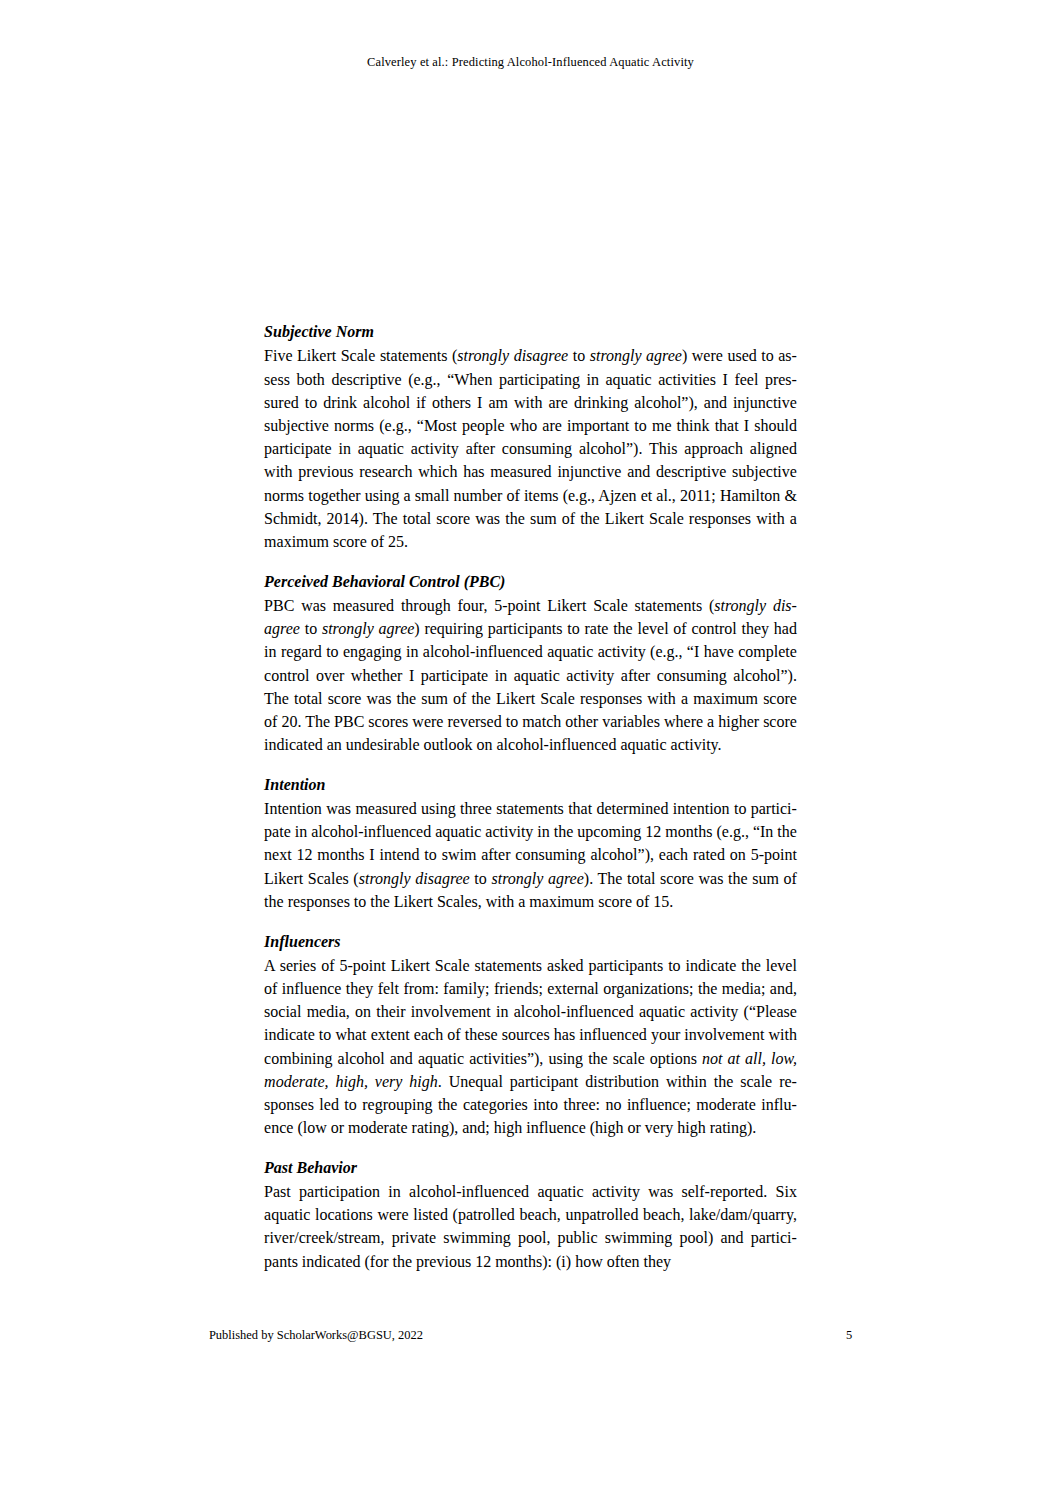Calverley et al.: Predicting Alcohol-Influenced Aquatic Activity
Subjective Norm
Five Likert Scale statements (strongly disagree to strongly agree) were used to assess both descriptive (e.g., “When participating in aquatic activities I feel pressured to drink alcohol if others I am with are drinking alcohol”), and injunctive subjective norms (e.g., “Most people who are important to me think that I should participate in aquatic activity after consuming alcohol”). This approach aligned with previous research which has measured injunctive and descriptive subjective norms together using a small number of items (e.g., Ajzen et al., 2011; Hamilton & Schmidt, 2014). The total score was the sum of the Likert Scale responses with a maximum score of 25.
Perceived Behavioral Control (PBC)
PBC was measured through four, 5-point Likert Scale statements (strongly disagree to strongly agree) requiring participants to rate the level of control they had in regard to engaging in alcohol-influenced aquatic activity (e.g., “I have complete control over whether I participate in aquatic activity after consuming alcohol”). The total score was the sum of the Likert Scale responses with a maximum score of 20. The PBC scores were reversed to match other variables where a higher score indicated an undesirable outlook on alcohol-influenced aquatic activity.
Intention
Intention was measured using three statements that determined intention to participate in alcohol-influenced aquatic activity in the upcoming 12 months (e.g., “In the next 12 months I intend to swim after consuming alcohol”), each rated on 5-point Likert Scales (strongly disagree to strongly agree). The total score was the sum of the responses to the Likert Scales, with a maximum score of 15.
Influencers
A series of 5-point Likert Scale statements asked participants to indicate the level of influence they felt from: family; friends; external organizations; the media; and, social media, on their involvement in alcohol-influenced aquatic activity (“Please indicate to what extent each of these sources has influenced your involvement with combining alcohol and aquatic activities”), using the scale options not at all, low, moderate, high, very high. Unequal participant distribution within the scale responses led to regrouping the categories into three: no influence; moderate influence (low or moderate rating), and; high influence (high or very high rating).
Past Behavior
Past participation in alcohol-influenced aquatic activity was self-reported. Six aquatic locations were listed (patrolled beach, unpatrolled beach, lake/dam/quarry, river/creek/stream, private swimming pool, public swimming pool) and participants indicated (for the previous 12 months): (i) how often they
Published by ScholarWorks@BGSU, 2022
5